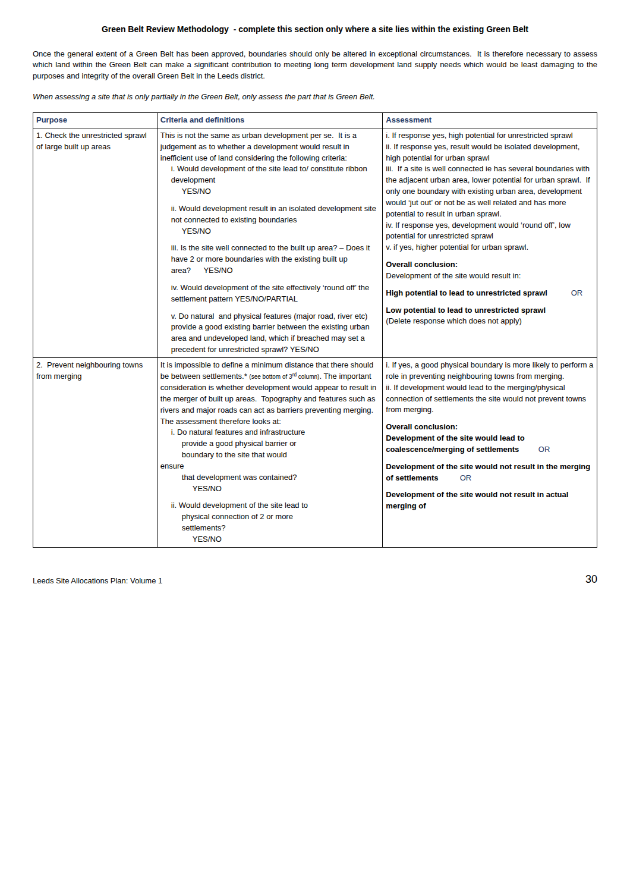Green Belt Review Methodology - complete this section only where a site lies within the existing Green Belt
Once the general extent of a Green Belt has been approved, boundaries should only be altered in exceptional circumstances. It is therefore necessary to assess which land within the Green Belt can make a significant contribution to meeting long term development land supply needs which would be least damaging to the purposes and integrity of the overall Green Belt in the Leeds district.
When assessing a site that is only partially in the Green Belt, only assess the part that is Green Belt.
| Purpose | Criteria and definitions | Assessment |
| --- | --- | --- |
| 1. Check the unrestricted sprawl of large built up areas | This is not the same as urban development per se. It is a judgement as to whether a development would result in inefficient use of land considering the following criteria: i. Would development of the site lead to/ constitute ribbon development YES/NO ii. Would development result in an isolated development site not connected to existing boundaries YES/NO iii. Is the site well connected to the built up area? – Does it have 2 or more boundaries with the existing built up area? YES/NO iv. Would development of the site effectively ‘round off’ the settlement pattern YES/NO/PARTIAL v. Do natural and physical features (major road, river etc) provide a good existing barrier between the existing urban area and undeveloped land, which if breached may set a precedent for unrestricted sprawl? YES/NO | i. If response yes, high potential for unrestricted sprawl ii. If response yes, result would be isolated development, high potential for urban sprawl iii. If a site is well connected ie has several boundaries with the adjacent urban area, lower potential for urban sprawl. If only one boundary with existing urban area, development would ‘jut out’ or not be as well related and has more potential to result in urban sprawl. iv. If response yes, development would ‘round off’, low potential for unrestricted sprawl v. if yes, higher potential for urban sprawl. Overall conclusion: Development of the site would result in: High potential to lead to unrestricted sprawl OR Low potential to lead to unrestricted sprawl (Delete response which does not apply) |
| 2. Prevent neighbouring towns from merging | It is impossible to define a minimum distance that there should be between settlements.* (see bottom of 3 rd column) . The important consideration is whether development would appear to result in the merger of built up areas. Topography and features such as rivers and major roads can act as barriers preventing merging. The assessment therefore looks at: i. Do natural features and infrastructure provide a good physical barrier or boundary to the site that would ensure that development was contained? YES/NO ii. Would development of the site lead to physical connection of 2 or more settlements? YES/NO | i. If yes, a good physical boundary is more likely to perform a role in preventing neighbouring towns from merging. ii. If development would lead to the merging/physical connection of settlements the site would not prevent towns from merging. Overall conclusion: Development of the site would lead to coalescence/merging of settlements OR Development of the site would not result in the merging of settlements OR Development of the site would not result in actual merging of |
Leeds Site Allocations Plan: Volume 1 30